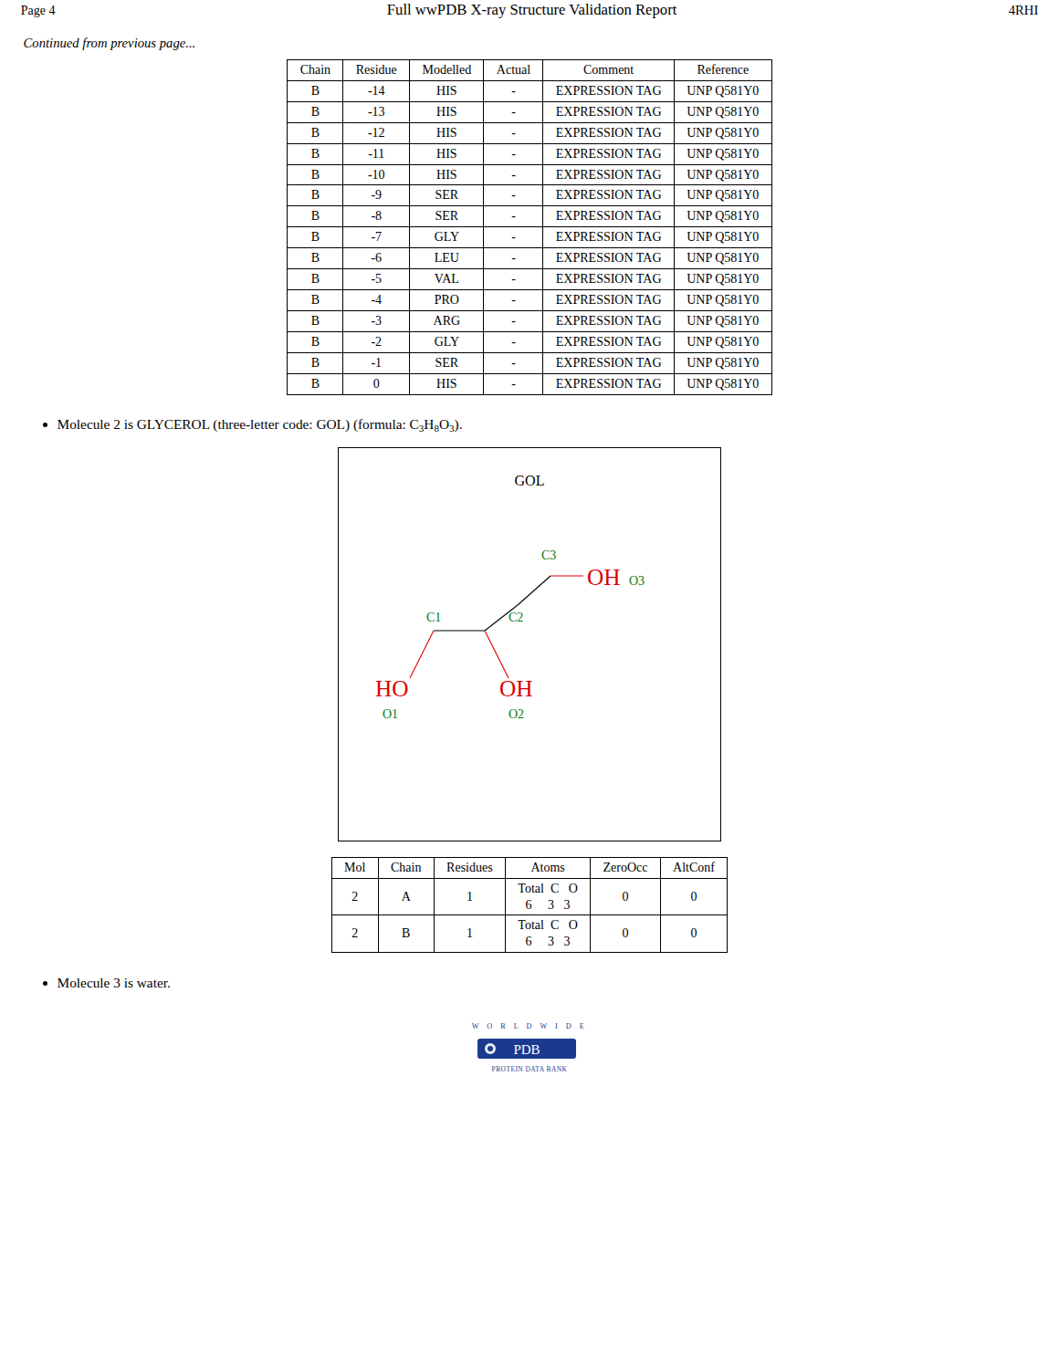Page 4
Full wwPDB X-ray Structure Validation Report
4RHI
Continued from previous page...
| Chain | Residue | Modelled | Actual | Comment | Reference |
| --- | --- | --- | --- | --- | --- |
| B | -14 | HIS | - | EXPRESSION TAG | UNP Q581Y0 |
| B | -13 | HIS | - | EXPRESSION TAG | UNP Q581Y0 |
| B | -12 | HIS | - | EXPRESSION TAG | UNP Q581Y0 |
| B | -11 | HIS | - | EXPRESSION TAG | UNP Q581Y0 |
| B | -10 | HIS | - | EXPRESSION TAG | UNP Q581Y0 |
| B | -9 | SER | - | EXPRESSION TAG | UNP Q581Y0 |
| B | -8 | SER | - | EXPRESSION TAG | UNP Q581Y0 |
| B | -7 | GLY | - | EXPRESSION TAG | UNP Q581Y0 |
| B | -6 | LEU | - | EXPRESSION TAG | UNP Q581Y0 |
| B | -5 | VAL | - | EXPRESSION TAG | UNP Q581Y0 |
| B | -4 | PRO | - | EXPRESSION TAG | UNP Q581Y0 |
| B | -3 | ARG | - | EXPRESSION TAG | UNP Q581Y0 |
| B | -2 | GLY | - | EXPRESSION TAG | UNP Q581Y0 |
| B | -1 | SER | - | EXPRESSION TAG | UNP Q581Y0 |
| B | 0 | HIS | - | EXPRESSION TAG | UNP Q581Y0 |
Molecule 2 is GLYCEROL (three-letter code: GOL) (formula: C3 H8 O3).
GOL
C3 C2 C1 OH O3 HO O1 OH O2
| Mol | Chain | Residues | Atoms | ZeroOcc | AltConf |
| --- | --- | --- | --- | --- | --- |
| 2 | A | 1 | Total C O 6 3 3 | 0 | 0 |
| 2 | B | 1 | Total C O 6 3 3 | 0 | 0 |
Molecule 3 is water.
W O R L D W I D E
PDB
PROTEIN DATA BANK